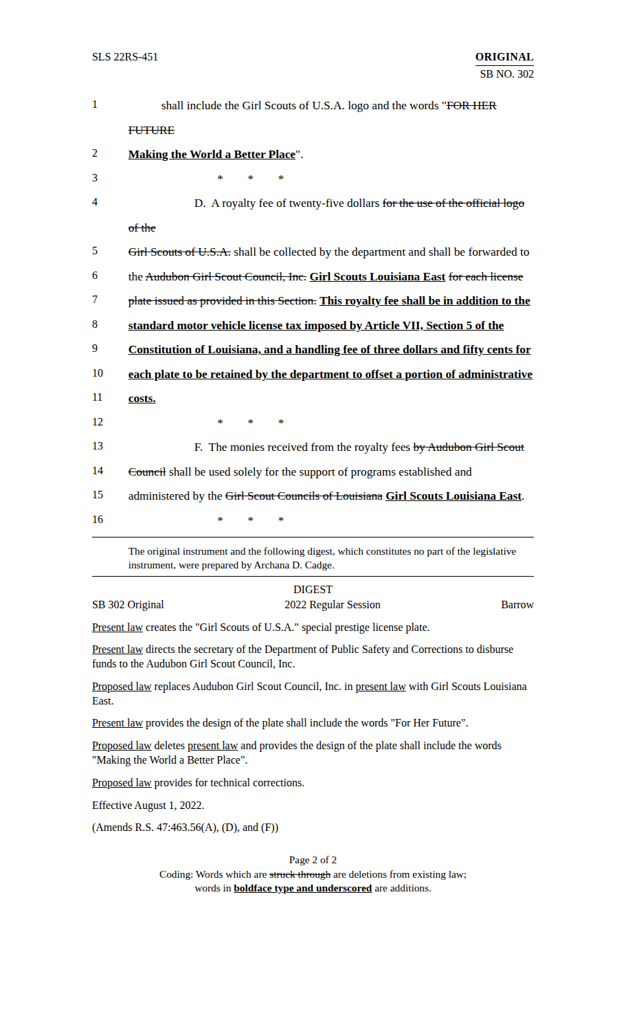SLS 22RS-451
ORIGINAL SB NO. 302
| 1 | shall include the Girl Scouts of U.S.A. logo and the words " FOR HER FUTURE |
| 2 | Making the World a Better Place ". |
| 3 | * * * |
| 4 | D. A royalty fee of twenty-five dollars for the use of the official logo of the |
| 5 | Girl Scouts of U.S.A. shall be collected by the department and shall be forwarded to |
| 6 | the Audubon Girl Scout Council, Inc. Girl Scouts Louisiana East for each license |
| 7 | plate issued as provided in this Section. This royalty fee shall be in addition to the |
| 8 | standard motor vehicle license tax imposed by Article VII, Section 5 of the |
| 9 | Constitution of Louisiana, and a handling fee of three dollars and fifty cents for |
| 10 | each plate to be retained by the department to offset a portion of administrative |
| 11 | costs. |
| 12 | * * * |
| 13 | F. The monies received from the royalty fees by Audubon Girl Scout |
| 14 | Council shall be used solely for the support of programs established and |
| 15 | administered by the Girl Scout Councils of Louisiana Girl Scouts Louisiana East . |
| 16 | * * * |
The original instrument and the following digest, which constitutes no part of the legislative instrument, were prepared by Archana D. Cadge.
DIGEST
SB 302 Original
2022 Regular Session
Barrow
Present law creates the "Girl Scouts of U.S.A." special prestige license plate.
Present law directs the secretary of the Department of Public Safety and Corrections to disburse funds to the Audubon Girl Scout Council, Inc.
Proposed law replaces Audubon Girl Scout Council, Inc. in present law with Girl Scouts Louisiana East.
Present law provides the design of the plate shall include the words "For Her Future".
Proposed law deletes present law and provides the design of the plate shall include the words "Making the World a Better Place".
Proposed law provides for technical corrections.
Effective August 1, 2022.
(Amends R.S. 47:463.56(A), (D), and (F))
Page 2 of 2
Coding: Words which are struck through are deletions from existing law;
words in boldface type and underscored are additions.